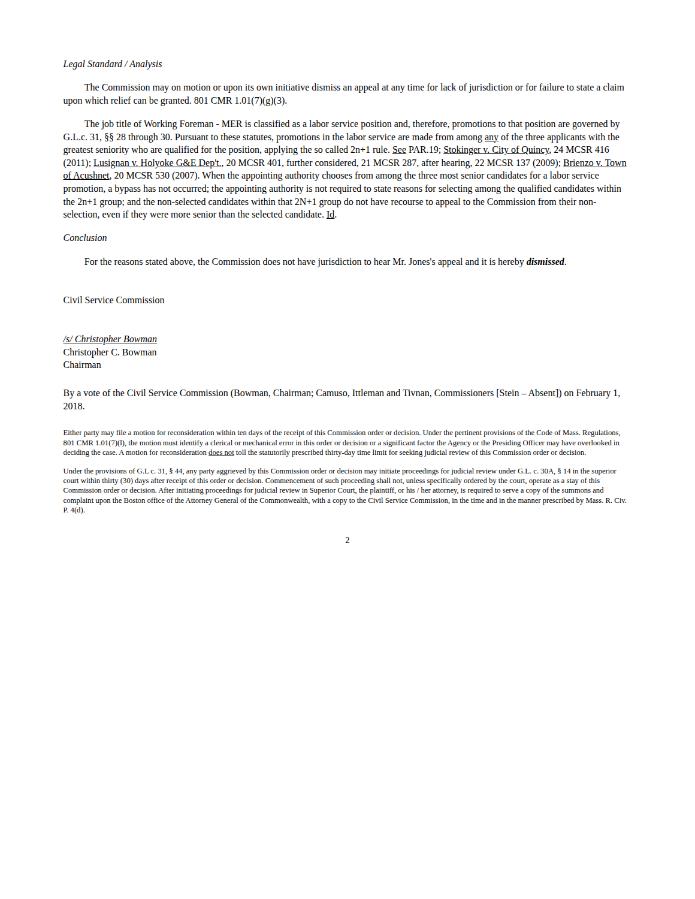Legal Standard / Analysis
The Commission may on motion or upon its own initiative dismiss an appeal at any time for lack of jurisdiction or for failure to state a claim upon which relief can be granted. 801 CMR 1.01(7)(g)(3).
The job title of Working Foreman - MER is classified as a labor service position and, therefore, promotions to that position are governed by G.L.c. 31, §§ 28 through 30. Pursuant to these statutes, promotions in the labor service are made from among any of the three applicants with the greatest seniority who are qualified for the position, applying the so called 2n+1 rule. See PAR.19; Stokinger v. City of Quincy, 24 MCSR 416 (2011); Lusignan v. Holyoke G&E Dep't., 20 MCSR 401, further considered, 21 MCSR 287, after hearing, 22 MCSR 137 (2009); Brienzo v. Town of Acushnet, 20 MCSR 530 (2007). When the appointing authority chooses from among the three most senior candidates for a labor service promotion, a bypass has not occurred; the appointing authority is not required to state reasons for selecting among the qualified candidates within the 2n+1 group; and the non-selected candidates within that 2N+1 group do not have recourse to appeal to the Commission from their non-selection, even if they were more senior than the selected candidate. Id.
Conclusion
For the reasons stated above, the Commission does not have jurisdiction to hear Mr. Jones's appeal and it is hereby dismissed.
Civil Service Commission
/s/ Christopher Bowman
Christopher C. Bowman
Chairman
By a vote of the Civil Service Commission (Bowman, Chairman; Camuso, Ittleman and Tivnan, Commissioners [Stein – Absent]) on February 1, 2018.
Either party may file a motion for reconsideration within ten days of the receipt of this Commission order or decision. Under the pertinent provisions of the Code of Mass. Regulations, 801 CMR 1.01(7)(l), the motion must identify a clerical or mechanical error in this order or decision or a significant factor the Agency or the Presiding Officer may have overlooked in deciding the case. A motion for reconsideration does not toll the statutorily prescribed thirty-day time limit for seeking judicial review of this Commission order or decision.
Under the provisions of G.L c. 31, § 44, any party aggrieved by this Commission order or decision may initiate proceedings for judicial review under G.L. c. 30A, § 14 in the superior court within thirty (30) days after receipt of this order or decision. Commencement of such proceeding shall not, unless specifically ordered by the court, operate as a stay of this Commission order or decision. After initiating proceedings for judicial review in Superior Court, the plaintiff, or his / her attorney, is required to serve a copy of the summons and complaint upon the Boston office of the Attorney General of the Commonwealth, with a copy to the Civil Service Commission, in the time and in the manner prescribed by Mass. R. Civ. P. 4(d).
2